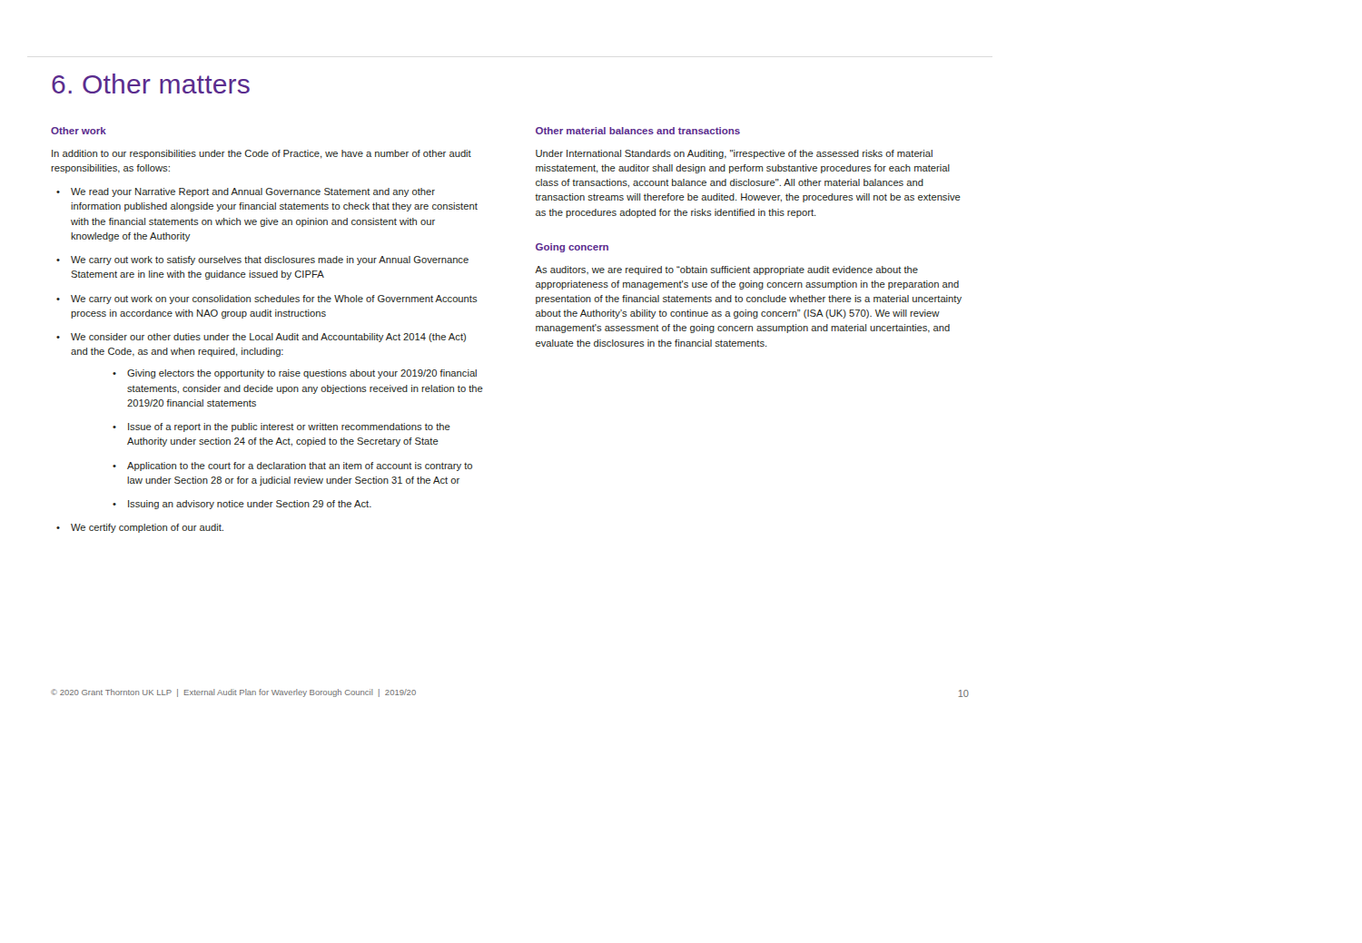6. Other matters
Other work
In addition to our responsibilities under the Code of Practice, we have a number of other audit responsibilities, as follows:
We read your Narrative Report and Annual Governance Statement and any other information published alongside your financial statements to check that they are consistent with the financial statements on which we give an opinion and consistent with our knowledge of the Authority
We carry out work to satisfy ourselves that disclosures made in your Annual Governance Statement are in line with the guidance issued by CIPFA
We carry out work on your consolidation schedules for the Whole of Government Accounts process in accordance with NAO group audit instructions
We consider our other duties under the Local Audit and Accountability Act 2014 (the Act) and the Code, as and when required, including:
Giving electors the opportunity to raise questions about your 2019/20 financial statements, consider and decide upon any objections received in relation to the 2019/20 financial statements
Issue of a report in the public interest or written recommendations to the Authority under section 24 of the Act, copied to the Secretary of State
Application to the court for a declaration that an item of account is contrary to law under Section 28 or for a judicial review under Section 31 of the Act or
Issuing an advisory notice under Section 29 of the Act.
We certify completion of our audit.
Other material balances and transactions
Under International Standards on Auditing, "irrespective of the assessed risks of material misstatement, the auditor shall design and perform substantive procedures for each material class of transactions, account balance and disclosure". All other material balances and transaction streams will therefore be audited. However, the procedures will not be as extensive as the procedures adopted for the risks identified in this report.
Going concern
As auditors, we are required to “obtain sufficient appropriate audit evidence about the appropriateness of management's use of the going concern assumption in the preparation and presentation of the financial statements and to conclude whether there is a material uncertainty about the Authority’s ability to continue as a going concern” (ISA (UK) 570). We will review management's assessment of the going concern assumption and material uncertainties, and evaluate the disclosures in the financial statements.
© 2020 Grant Thornton UK LLP | External Audit Plan for Waverley Borough Council | 2019/20
10